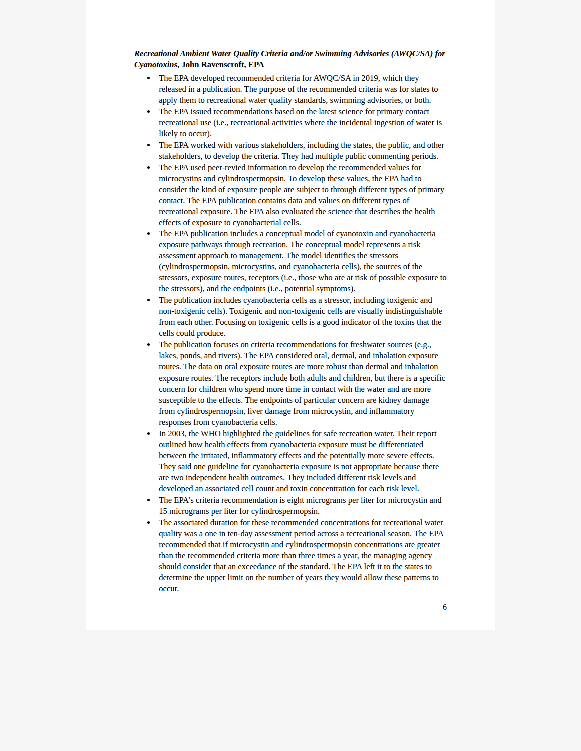Recreational Ambient Water Quality Criteria and/or Swimming Advisories (AWQC/SA) for Cyanotoxins, John Ravenscroft, EPA
The EPA developed recommended criteria for AWQC/SA in 2019, which they released in a publication. The purpose of the recommended criteria was for states to apply them to recreational water quality standards, swimming advisories, or both.
The EPA issued recommendations based on the latest science for primary contact recreational use (i.e., recreational activities where the incidental ingestion of water is likely to occur).
The EPA worked with various stakeholders, including the states, the public, and other stakeholders, to develop the criteria. They had multiple public commenting periods.
The EPA used peer-revied information to develop the recommended values for microcystins and cylindrospermopsin. To develop these values, the EPA had to consider the kind of exposure people are subject to through different types of primary contact. The EPA publication contains data and values on different types of recreational exposure. The EPA also evaluated the science that describes the health effects of exposure to cyanobacterial cells.
The EPA publication includes a conceptual model of cyanotoxin and cyanobacteria exposure pathways through recreation. The conceptual model represents a risk assessment approach to management. The model identifies the stressors (cylindrospermopsin, microcystins, and cyanobacteria cells), the sources of the stressors, exposure routes, receptors (i.e., those who are at risk of possible exposure to the stressors), and the endpoints (i.e., potential symptoms).
The publication includes cyanobacteria cells as a stressor, including toxigenic and non-toxigenic cells). Toxigenic and non-toxigenic cells are visually indistinguishable from each other. Focusing on toxigenic cells is a good indicator of the toxins that the cells could produce.
The publication focuses on criteria recommendations for freshwater sources (e.g., lakes, ponds, and rivers). The EPA considered oral, dermal, and inhalation exposure routes. The data on oral exposure routes are more robust than dermal and inhalation exposure routes. The receptors include both adults and children, but there is a specific concern for children who spend more time in contact with the water and are more susceptible to the effects. The endpoints of particular concern are kidney damage from cylindrospermopsin, liver damage from microcystin, and inflammatory responses from cyanobacteria cells.
In 2003, the WHO highlighted the guidelines for safe recreation water. Their report outlined how health effects from cyanobacteria exposure must be differentiated between the irritated, inflammatory effects and the potentially more severe effects. They said one guideline for cyanobacteria exposure is not appropriate because there are two independent health outcomes. They included different risk levels and developed an associated cell count and toxin concentration for each risk level.
The EPA's criteria recommendation is eight micrograms per liter for microcystin and 15 micrograms per liter for cylindrospermopsin.
The associated duration for these recommended concentrations for recreational water quality was a one in ten-day assessment period across a recreational season. The EPA recommended that if microcystin and cylindrospermopsin concentrations are greater than the recommended criteria more than three times a year, the managing agency should consider that an exceedance of the standard. The EPA left it to the states to determine the upper limit on the number of years they would allow these patterns to occur.
6